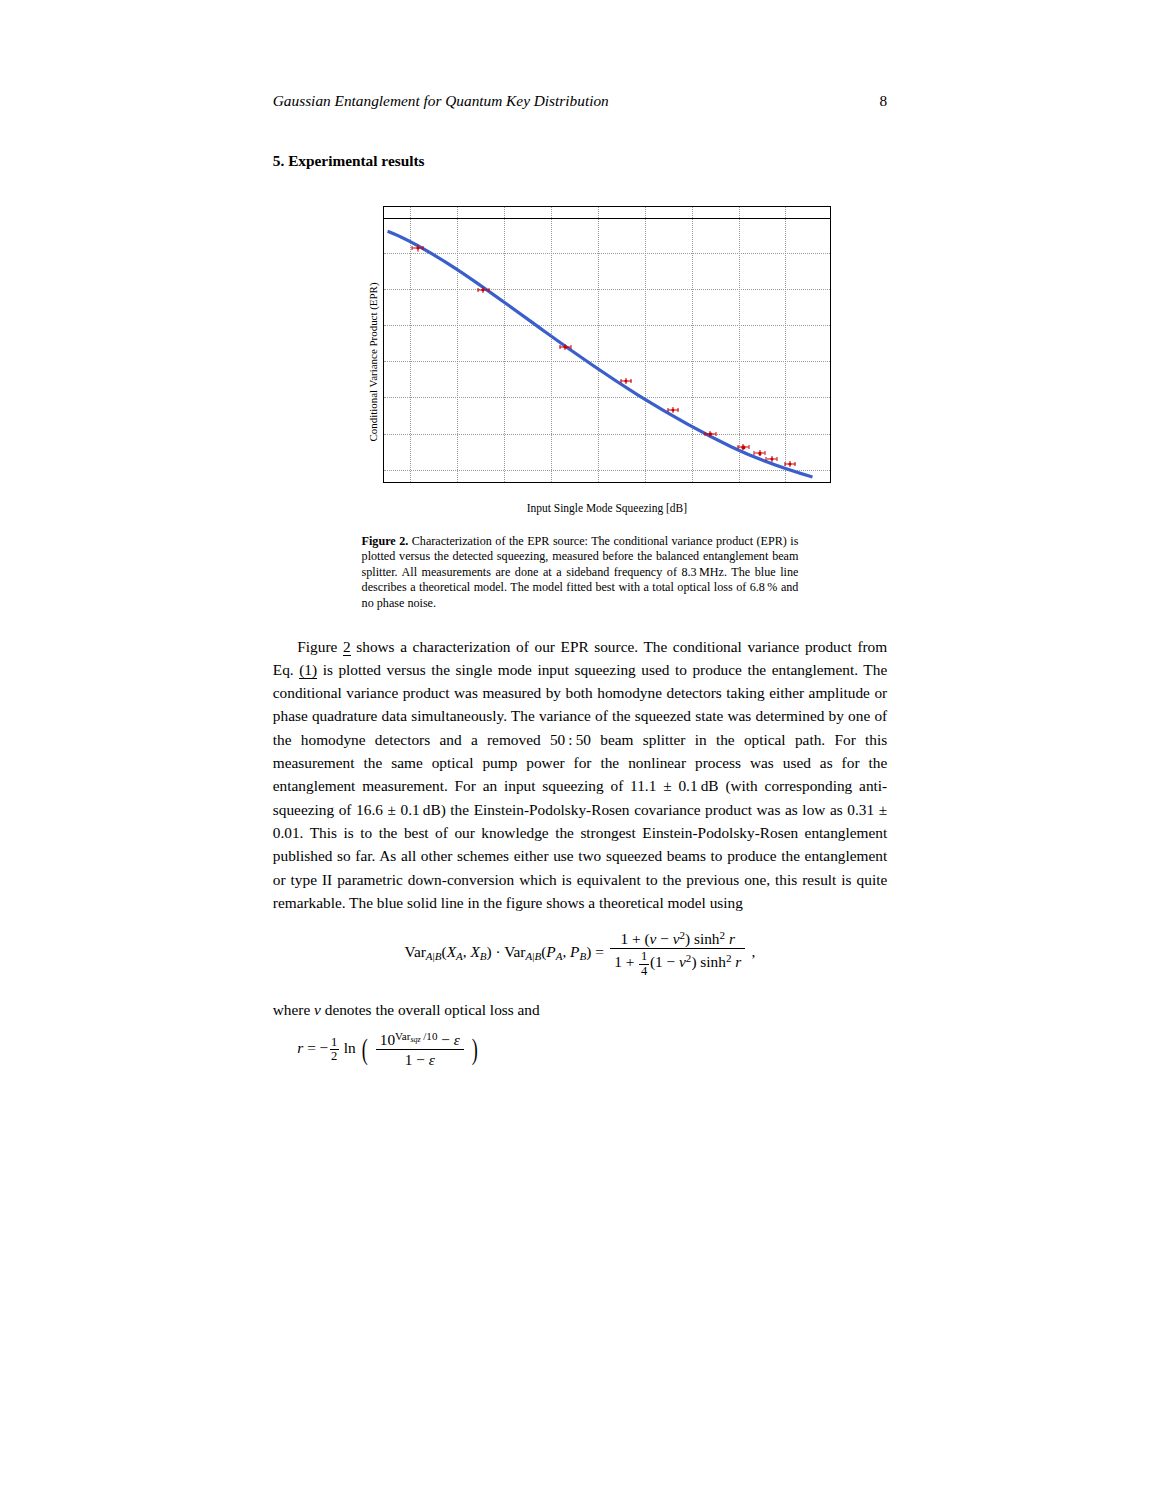Gaussian Entanglement for Quantum Key Distribution 8
5. Experimental results
Conditional Variance Product (EPR)
1
0.9
0.8
0.7
0.6
0.5
0.4
0.3
3
4
5
6
7
8
9
10
11
Input Single Mode Squeezing [dB]
Figure 2. Characterization of the EPR source: The conditional variance product (EPR) is plotted versus the detected squeezing, measured before the balanced entanglement beam splitter. All measurements are done at a sideband frequency of 8.3 MHz. The blue line describes a theoretical model. The model fitted best with a total optical loss of 6.8 % and no phase noise.
Figure 2 shows a characterization of our EPR source. The conditional variance product from Eq. (1) is plotted versus the single mode input squeezing used to produce the entanglement. The conditional variance product was measured by both homodyne detectors taking either amplitude or phase quadrature data simultaneously. The variance of the squeezed state was determined by one of the homodyne detectors and a removed 50 : 50 beam splitter in the optical path. For this measurement the same optical pump power for the nonlinear process was used as for the entanglement measurement. For an input squeezing of 11.1 ± 0.1 dB (with corresponding anti-squeezing of 16.6 ± 0.1 dB) the Einstein-Podolsky-Rosen covariance product was as low as 0.31 ± 0.01. This is to the best of our knowledge the strongest Einstein-Podolsky-Rosen entanglement published so far. As all other schemes either use two squeezed beams to produce the entanglement or type II parametric down-conversion which is equivalent to the previous one, this result is quite remarkable. The blue solid line in the figure shows a theoretical model using
VarA|B(XA, XB) · VarA|B(PA, PB) = 1 + (ν − ν2) sinh2 r 1 + 14(1 − ν2) sinh2 r ,
where ν denotes the overall optical loss and
r = −12 ln ( 10Varsqz /10 − ε 1 − ε )